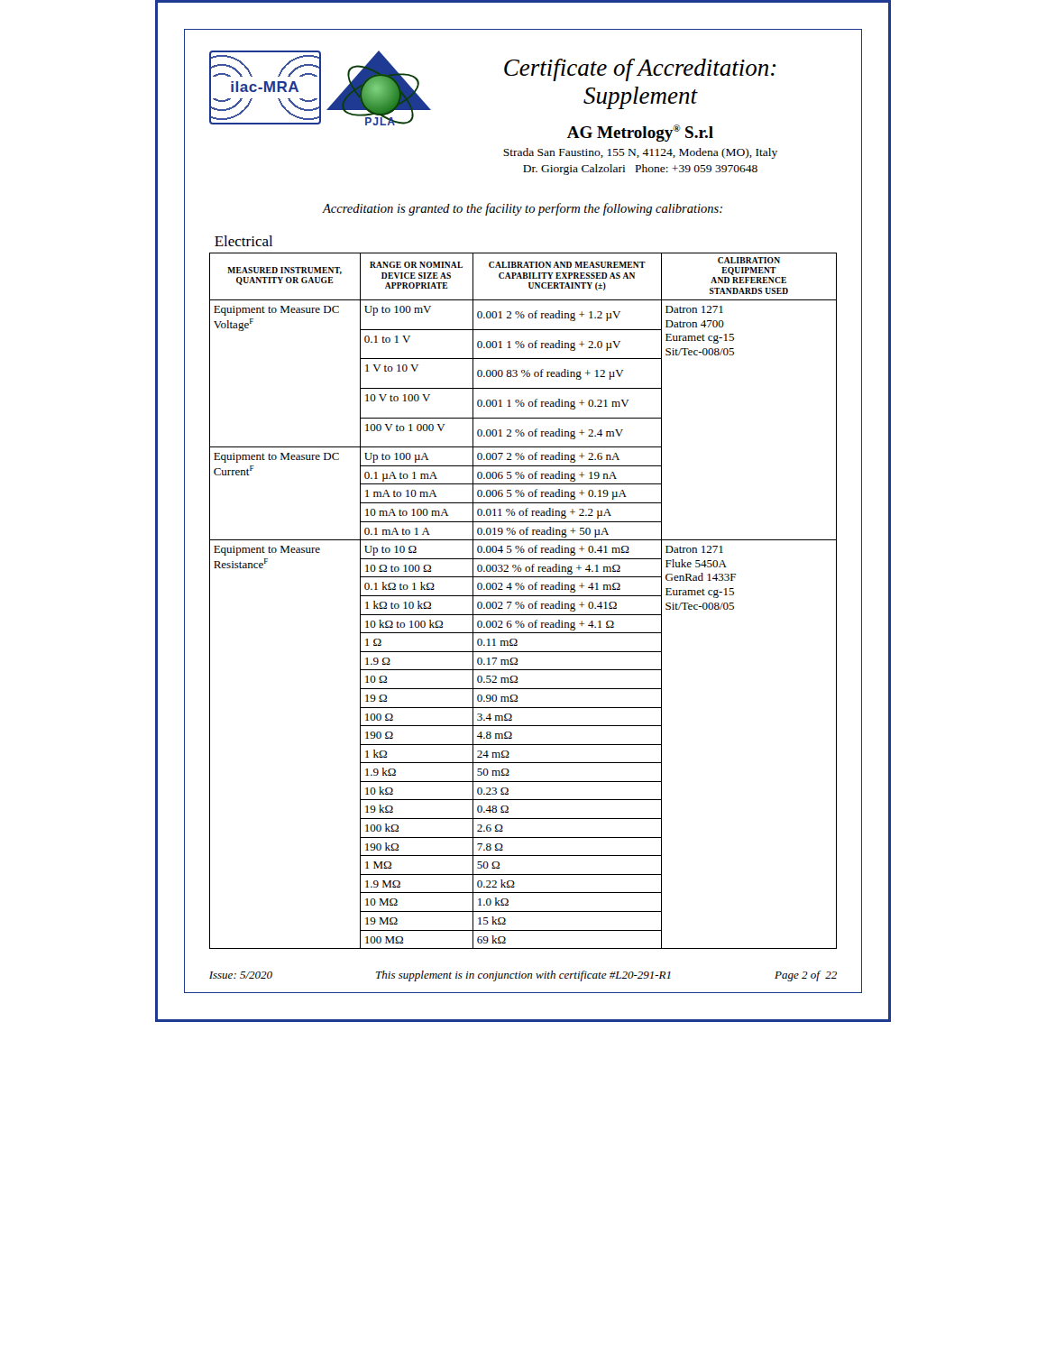ilac-MRA
PJLA
Certificate of Accreditation: Supplement
AG Metrology® S.r.l
Strada San Faustino, 155 N, 41124, Modena (MO), Italy
Dr. Giorgia Calzolari Phone: +39 059 3970648
Accreditation is granted to the facility to perform the following calibrations:
Electrical
| MEASURED INSTRUMENT, QUANTITY OR GAUGE | RANGE OR NOMINAL DEVICE SIZE AS APPROPRIATE | CALIBRATION AND MEASUREMENT CAPABILITY EXPRESSED AS AN UNCERTAINTY (±) | CALIBRATION EQUIPMENT AND REFERENCE STANDARDS USED |
| --- | --- | --- | --- |
| Equipment to Measure DC Voltage F | Up to 100 mV | 0.001 2 % of reading + 1.2 µV | Datron 1271 Datron 4700 Euramet cg-15 Sit/Tec-008/05 |
| 0.1 to 1 V | 0.001 1 % of reading + 2.0 µV |
| 1 V to 10 V | 0.000 83 % of reading + 12 µV |
| 10 V to 100 V | 0.001 1 % of reading + 0.21 mV |
| 100 V to 1 000 V | 0.001 2 % of reading + 2.4 mV |
| Equipment to Measure DC Current F | Up to 100 µA | 0.007 2 % of reading + 2.6 nA |
| 0.1 µA to 1 mA | 0.006 5 % of reading + 19 nA |
| 1 mA to 10 mA | 0.006 5 % of reading + 0.19 µA |
| 10 mA to 100 mA | 0.011 % of reading + 2.2 µA |
| 0.1 mA to 1 A | 0.019 % of reading + 50 µA |
| Equipment to Measure Resistance F | Up to 10 Ω | 0.004 5 % of reading + 0.41 mΩ | Datron 1271 Fluke 5450A GenRad 1433F Euramet cg-15 Sit/Tec-008/05 |
| 10 Ω to 100 Ω | 0.0032 % of reading + 4.1 mΩ |
| 0.1 kΩ to 1 kΩ | 0.002 4 % of reading + 41 mΩ |
| 1 kΩ to 10 kΩ | 0.002 7 % of reading + 0.41Ω |
| 10 kΩ to 100 kΩ | 0.002 6 % of reading + 4.1 Ω |
| 1 Ω | 0.11 mΩ |
| 1.9 Ω | 0.17 mΩ |
| 10 Ω | 0.52 mΩ |
| 19 Ω | 0.90 mΩ |
| 100 Ω | 3.4 mΩ |
| 190 Ω | 4.8 mΩ |
| 1 kΩ | 24 mΩ |
| 1.9 kΩ | 50 mΩ |
| 10 kΩ | 0.23 Ω |
| 19 kΩ | 0.48 Ω |
| 100 kΩ | 2.6 Ω |
| 190 kΩ | 7.8 Ω |
| 1 MΩ | 50 Ω |
| 1.9 MΩ | 0.22 kΩ |
| 10 MΩ | 1.0 kΩ |
| 19 MΩ | 15 kΩ |
| 100 MΩ | 69 kΩ |
Issue: 5/2020
This supplement is in conjunction with certificate #L20-291-R1
Page 2 of 22